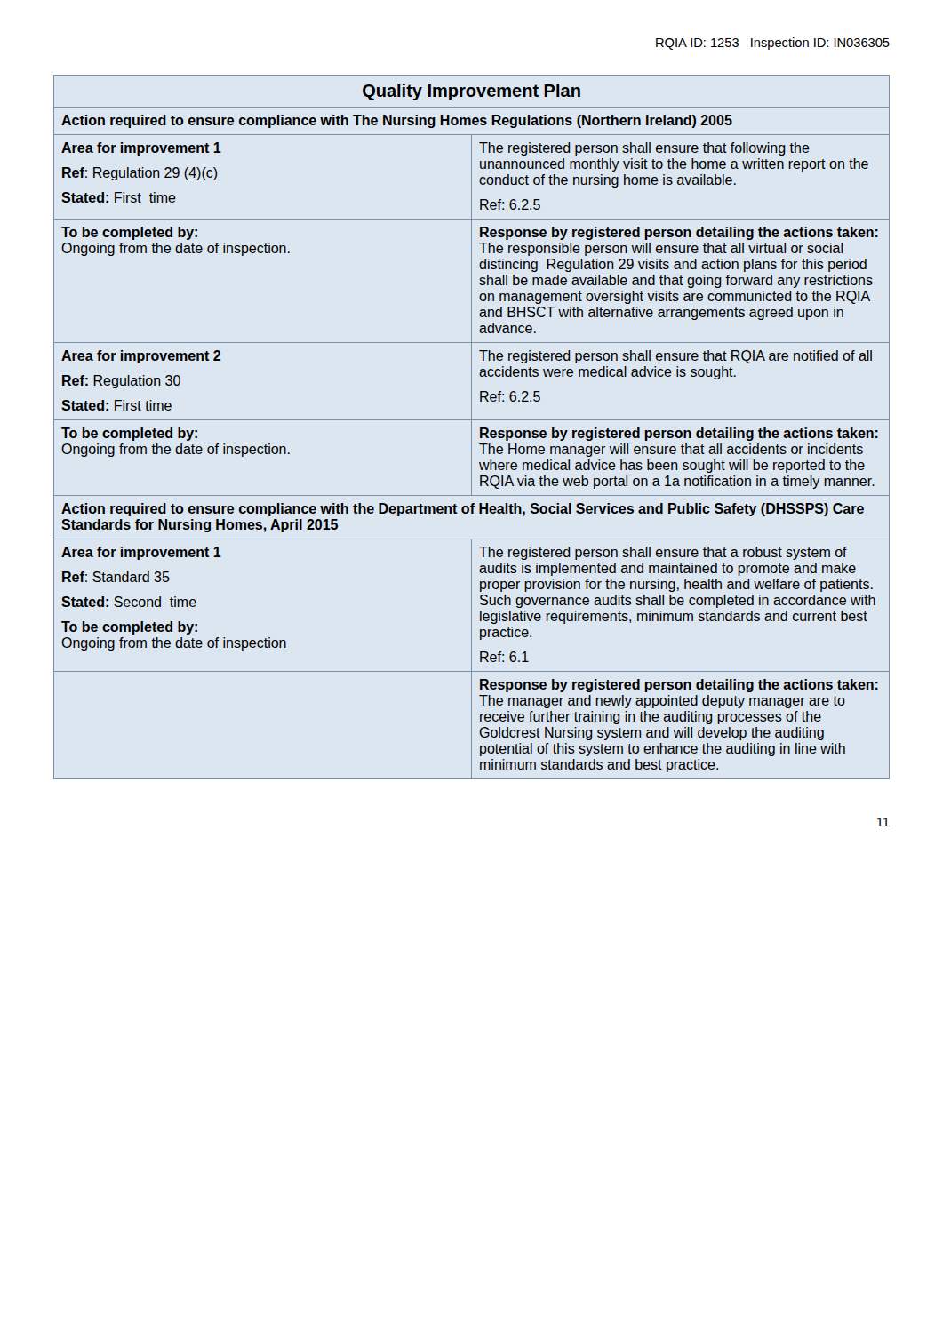RQIA ID: 1253 Inspection ID: IN036305
| Quality Improvement Plan |
| Action required to ensure compliance with The Nursing Homes Regulations (Northern Ireland) 2005 |
| Area for improvement 1 Ref : Regulation 29 (4)(c) Stated: First time | The registered person shall ensure that following the unannounced monthly visit to the home a written report on the conduct of the nursing home is available. Ref: 6.2.5 |
| To be completed by: Ongoing from the date of inspection. | Response by registered person detailing the actions taken: The responsible person will ensure that all virtual or social distincing Regulation 29 visits and action plans for this period shall be made available and that going forward any restrictions on management oversight visits are communicted to the RQIA and BHSCT with alternative arrangements agreed upon in advance. |
| Area for improvement 2 Ref: Regulation 30 Stated: First time | The registered person shall ensure that RQIA are notified of all accidents were medical advice is sought. Ref: 6.2.5 |
| To be completed by: Ongoing from the date of inspection. | Response by registered person detailing the actions taken: The Home manager will ensure that all accidents or incidents where medical advice has been sought will be reported to the RQIA via the web portal on a 1a notification in a timely manner. |
| Action required to ensure compliance with the Department of Health, Social Services and Public Safety (DHSSPS) Care Standards for Nursing Homes, April 2015 |
| Area for improvement 1 Ref : Standard 35 Stated: Second time To be completed by: Ongoing from the date of inspection | The registered person shall ensure that a robust system of audits is implemented and maintained to promote and make proper provision for the nursing, health and welfare of patients. Such governance audits shall be completed in accordance with legislative requirements, minimum standards and current best practice. Ref: 6.1 |
| | Response by registered person detailing the actions taken: The manager and newly appointed deputy manager are to receive further training in the auditing processes of the Goldcrest Nursing system and will develop the auditing potential of this system to enhance the auditing in line with minimum standards and best practice. |
11